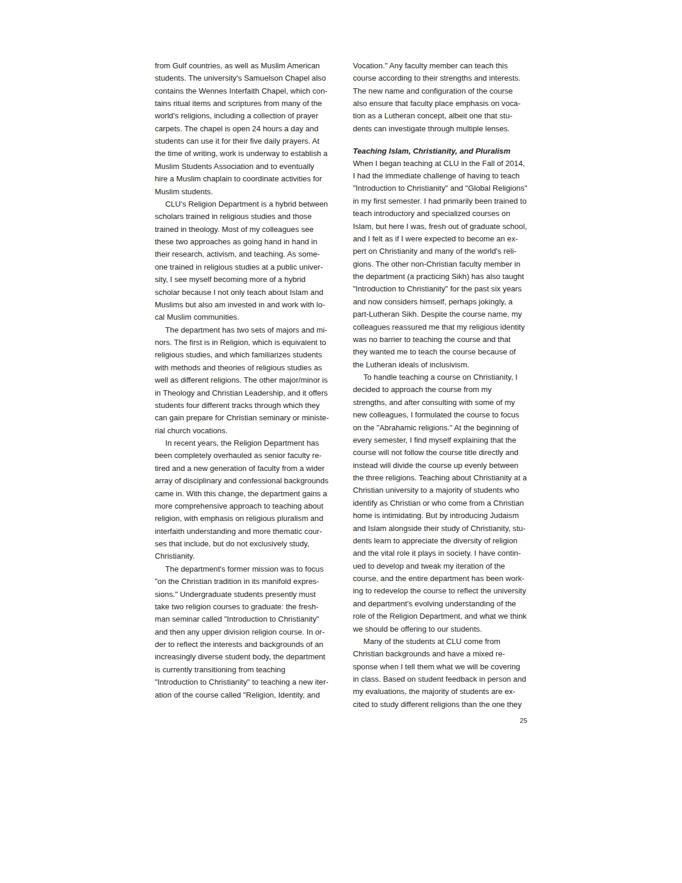from Gulf countries, as well as Muslim American students. The university's Samuelson Chapel also contains the Wennes Interfaith Chapel, which contains ritual items and scriptures from many of the world's religions, including a collection of prayer carpets. The chapel is open 24 hours a day and students can use it for their five daily prayers. At the time of writing, work is underway to establish a Muslim Students Association and to eventually hire a Muslim chaplain to coordinate activities for Muslim students.
CLU's Religion Department is a hybrid between scholars trained in religious studies and those trained in theology. Most of my colleagues see these two approaches as going hand in hand in their research, activism, and teaching. As someone trained in religious studies at a public university, I see myself becoming more of a hybrid scholar because I not only teach about Islam and Muslims but also am invested in and work with local Muslim communities.
The department has two sets of majors and minors. The first is in Religion, which is equivalent to religious studies, and which familiarizes students with methods and theories of religious studies as well as different religions. The other major/minor is in Theology and Christian Leadership, and it offers students four different tracks through which they can gain prepare for Christian seminary or ministerial church vocations.
In recent years, the Religion Department has been completely overhauled as senior faculty retired and a new generation of faculty from a wider array of disciplinary and confessional backgrounds came in. With this change, the department gains a more comprehensive approach to teaching about religion, with emphasis on religious pluralism and interfaith understanding and more thematic courses that include, but do not exclusively study, Christianity.
The department's former mission was to focus "on the Christian tradition in its manifold expressions." Undergraduate students presently must take two religion courses to graduate: the freshman seminar called "Introduction to Christianity" and then any upper division religion course. In order to reflect the interests and backgrounds of an increasingly diverse student body, the department is currently transitioning from teaching "Introduction to Christianity" to teaching a new iteration of the course called "Religion, Identity, and Vocation." Any faculty member can teach this course according to their strengths and interests. The new name and configuration of the course also ensure that faculty place emphasis on vocation as a Lutheran concept, albeit one that students can investigate through multiple lenses.
Teaching Islam, Christianity, and Pluralism
When I began teaching at CLU in the Fall of 2014, I had the immediate challenge of having to teach "Introduction to Christianity" and "Global Religions" in my first semester. I had primarily been trained to teach introductory and specialized courses on Islam, but here I was, fresh out of graduate school, and I felt as if I were expected to become an expert on Christianity and many of the world's religions. The other non-Christian faculty member in the department (a practicing Sikh) has also taught "Introduction to Christianity" for the past six years and now considers himself, perhaps jokingly, a part-Lutheran Sikh. Despite the course name, my colleagues reassured me that my religious identity was no barrier to teaching the course and that they wanted me to teach the course because of the Lutheran ideals of inclusivism.
To handle teaching a course on Christianity, I decided to approach the course from my strengths, and after consulting with some of my new colleagues, I formulated the course to focus on the "Abrahamic religions." At the beginning of every semester, I find myself explaining that the course will not follow the course title directly and instead will divide the course up evenly between the three religions. Teaching about Christianity at a Christian university to a majority of students who identify as Christian or who come from a Christian home is intimidating. But by introducing Judaism and Islam alongside their study of Christianity, students learn to appreciate the diversity of religion and the vital role it plays in society. I have continued to develop and tweak my iteration of the course, and the entire department has been working to redevelop the course to reflect the university and department's evolving understanding of the role of the Religion Department, and what we think we should be offering to our students.
Many of the students at CLU come from Christian backgrounds and have a mixed response when I tell them what we will be covering in class. Based on student feedback in person and my evaluations, the majority of students are excited to study different religions than the one they
25